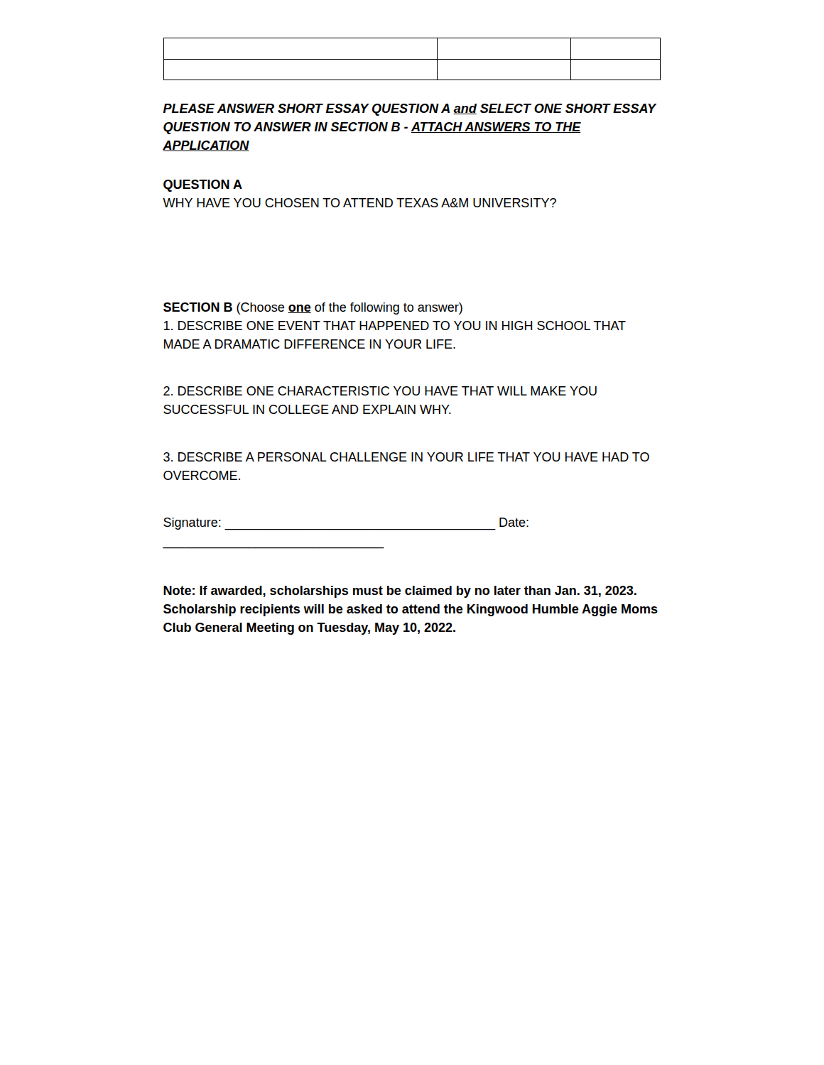PLEASE ANSWER SHORT ESSAY QUESTION A and SELECT ONE SHORT ESSAY QUESTION TO ANSWER IN SECTION B - ATTACH ANSWERS TO THE APPLICATION
QUESTION A
WHY HAVE YOU CHOSEN TO ATTEND TEXAS A&M UNIVERSITY?
SECTION B (Choose one of the following to answer)
1. DESCRIBE ONE EVENT THAT HAPPENED TO YOU IN HIGH SCHOOL THAT MADE A DRAMATIC DIFFERENCE IN YOUR LIFE.
2. DESCRIBE ONE CHARACTERISTIC YOU HAVE THAT WILL MAKE YOU SUCCESSFUL IN COLLEGE AND EXPLAIN WHY.
3. DESCRIBE A PERSONAL CHALLENGE IN YOUR LIFE THAT YOU HAVE HAD TO OVERCOME.
Signature: ______________________________________ Date: _______________________________
Note: If awarded, scholarships must be claimed by no later than Jan. 31, 2023. Scholarship recipients will be asked to attend the Kingwood Humble Aggie Moms Club General Meeting on Tuesday, May 10, 2022.